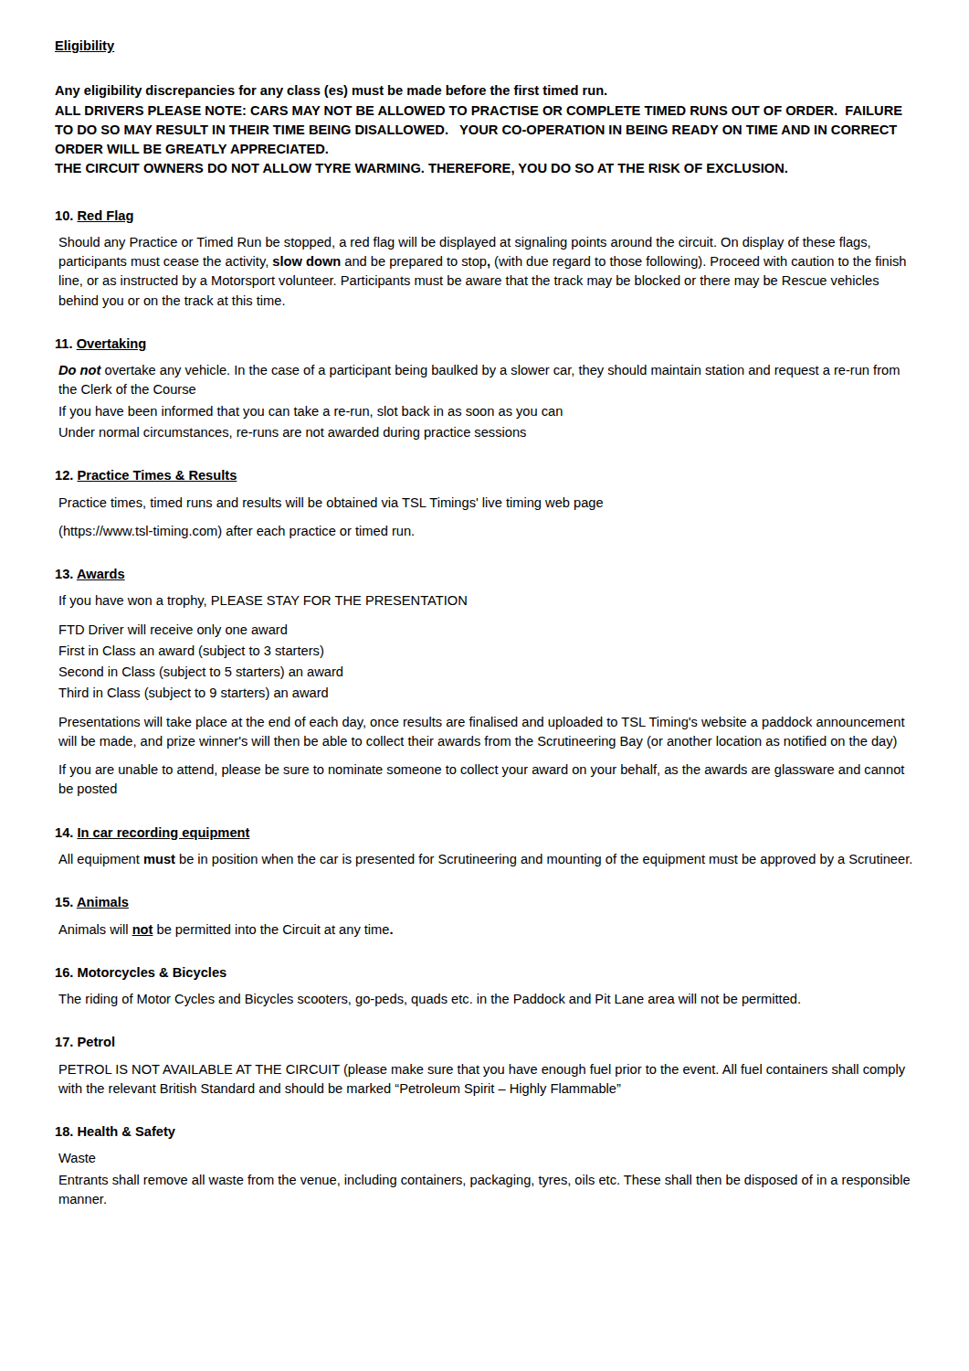Eligibility
Any eligibility discrepancies for any class (es) must be made before the first timed run.
ALL DRIVERS PLEASE NOTE: CARS MAY NOT BE ALLOWED TO PRACTISE OR COMPLETE TIMED RUNS OUT OF ORDER. FAILURE TO DO SO MAY RESULT IN THEIR TIME BEING DISALLOWED. YOUR CO-OPERATION IN BEING READY ON TIME AND IN CORRECT ORDER WILL BE GREATLY APPRECIATED.
THE CIRCUIT OWNERS DO NOT ALLOW TYRE WARMING. THEREFORE, YOU DO SO AT THE RISK OF EXCLUSION.
10. Red Flag
Should any Practice or Timed Run be stopped, a red flag will be displayed at signaling points around the circuit. On display of these flags, participants must cease the activity, slow down and be prepared to stop, (with due regard to those following). Proceed with caution to the finish line, or as instructed by a Motorsport volunteer. Participants must be aware that the track may be blocked or there may be Rescue vehicles behind you or on the track at this time.
11. Overtaking
Do not overtake any vehicle. In the case of a participant being baulked by a slower car, they should maintain station and request a re-run from the Clerk of the Course
If you have been informed that you can take a re-run, slot back in as soon as you can
Under normal circumstances, re-runs are not awarded during practice sessions
12. Practice Times & Results
Practice times, timed runs and results will be obtained via TSL Timings' live timing web page
(https://www.tsl-timing.com) after each practice or timed run.
13. Awards
If you have won a trophy, PLEASE STAY FOR THE PRESENTATION
FTD Driver will receive only one award
First in Class an award (subject to 3 starters)
Second in Class (subject to 5 starters) an award
Third in Class (subject to 9 starters) an award
Presentations will take place at the end of each day, once results are finalised and uploaded to TSL Timing's website a paddock announcement will be made, and prize winner's will then be able to collect their awards from the Scrutineering Bay (or another location as notified on the day)
If you are unable to attend, please be sure to nominate someone to collect your award on your behalf, as the awards are glassware and cannot be posted
14. In car recording equipment
All equipment must be in position when the car is presented for Scrutineering and mounting of the equipment must be approved by a Scrutineer.
15. Animals
Animals will not be permitted into the Circuit at any time.
16. Motorcycles & Bicycles
The riding of Motor Cycles and Bicycles scooters, go-peds, quads etc. in the Paddock and Pit Lane area will not be permitted.
17. Petrol
PETROL IS NOT AVAILABLE AT THE CIRCUIT (please make sure that you have enough fuel prior to the event. All fuel containers shall comply with the relevant British Standard and should be marked “Petroleum Spirit – Highly Flammable”
18. Health & Safety
Waste
Entrants shall remove all waste from the venue, including containers, packaging, tyres, oils etc. These shall then be disposed of in a responsible manner.